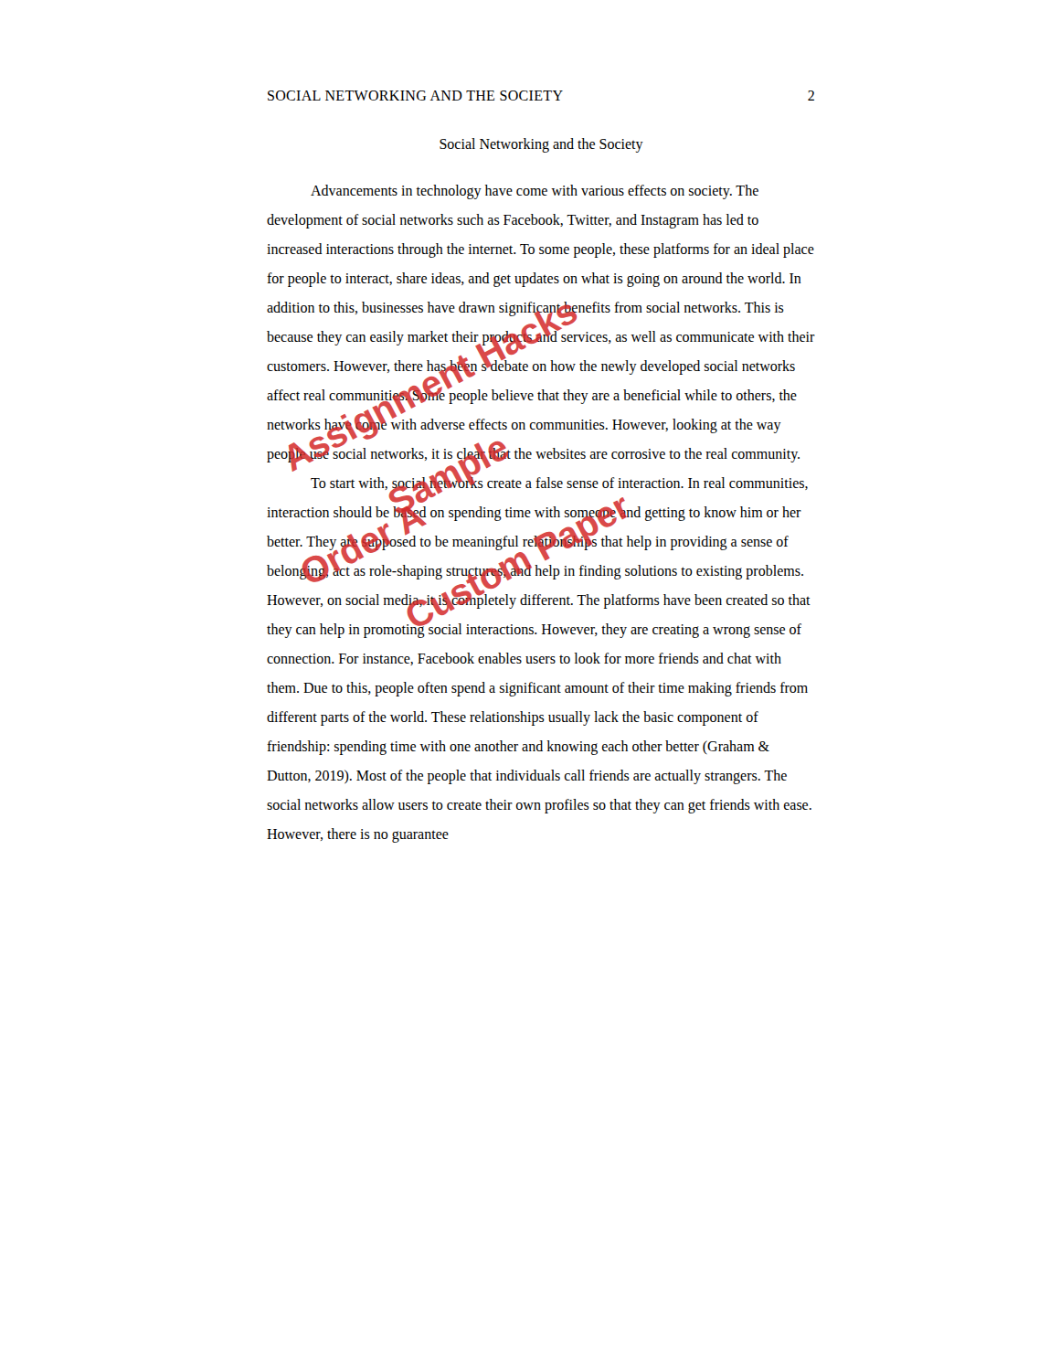Social Networking and the Society 2
Social Networking and the Society
Advancements in technology have come with various effects on society. The development of social networks such as Facebook, Twitter, and Instagram has led to increased interactions through the internet. To some people, these platforms for an ideal place for people to interact, share ideas, and get updates on what is going on around the world. In addition to this, businesses have drawn significant benefits from social networks. This is because they can easily market their products and services, as well as communicate with their customers. However, there has been s debate on how the newly developed social networks affect real communities. Some people believe that they are a beneficial while to others, the networks have come with adverse effects on communities. However, looking at the way people use social networks, it is clear that the websites are corrosive to the real community.
To start with, social networks create a false sense of interaction. In real communities, interaction should be based on spending time with someone and getting to know him or her better. They are supposed to be meaningful relationships that help in providing a sense of belonging, act as role-shaping structures, and help in finding solutions to existing problems. However, on social media, it is completely different. The platforms have been created so that they can help in promoting social interactions. However, they are creating a wrong sense of connection. For instance, Facebook enables users to look for more friends and chat with them. Due to this, people often spend a significant amount of their time making friends from different parts of the world. These relationships usually lack the basic component of friendship: spending time with one another and knowing each other better (Graham & Dutton, 2019). Most of the people that individuals call friends are actually strangers. The social networks allow users to create their own profiles so that they can get friends with ease. However, there is no guarantee
Assignment Hacks
Sample
Order A
Custom Paper